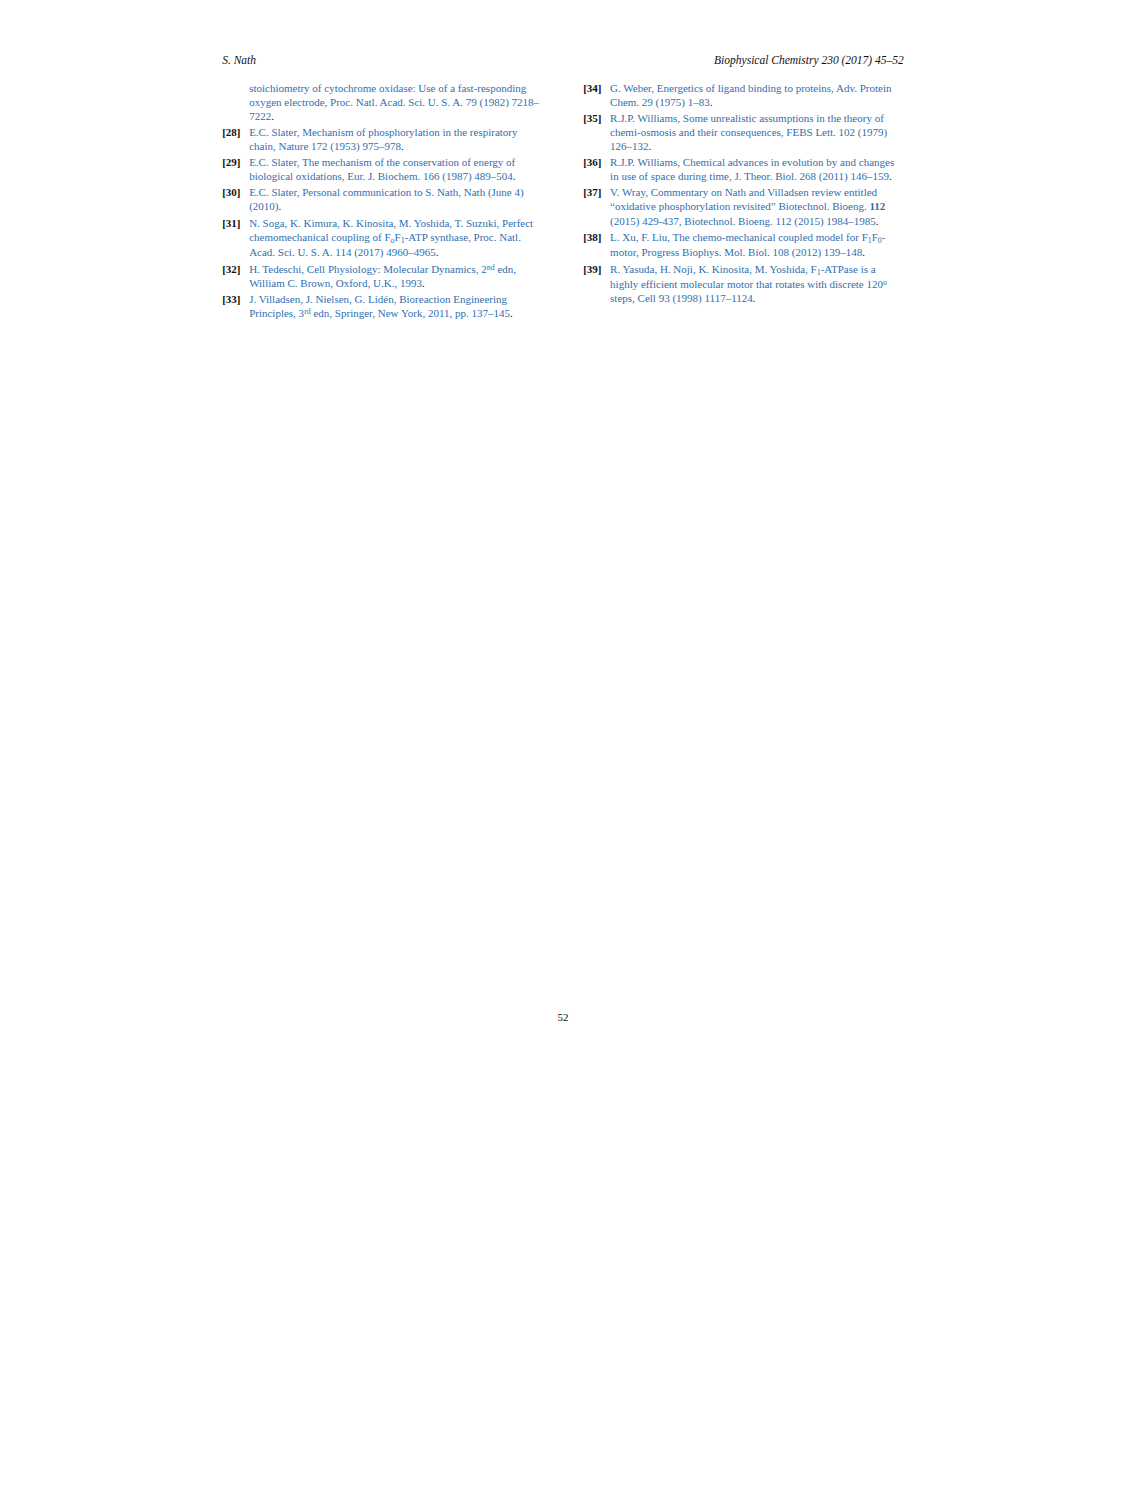S. Nath
Biophysical Chemistry 230 (2017) 45–52
stoichiometry of cytochrome oxidase: Use of a fast-responding oxygen electrode, Proc. Natl. Acad. Sci. U. S. A. 79 (1982) 7218–7222.
[28] E.C. Slater, Mechanism of phosphorylation in the respiratory chain, Nature 172 (1953) 975–978.
[29] E.C. Slater, The mechanism of the conservation of energy of biological oxidations, Eur. J. Biochem. 166 (1987) 489–504.
[30] E.C. Slater, Personal communication to S. Nath, Nath (June 4) (2010).
[31] N. Soga, K. Kimura, K. Kinosita, M. Yoshida, T. Suzuki, Perfect chemomechanical coupling of FoF1-ATP synthase, Proc. Natl. Acad. Sci. U. S. A. 114 (2017) 4960–4965.
[32] H. Tedeschi, Cell Physiology: Molecular Dynamics, 2nd edn, William C. Brown, Oxford, U.K., 1993.
[33] J. Villadsen, J. Nielsen, G. Lidén, Bioreaction Engineering Principles, 3rd edn, Springer, New York, 2011, pp. 137–145.
[34] G. Weber, Energetics of ligand binding to proteins, Adv. Protein Chem. 29 (1975) 1–83.
[35] R.J.P. Williams, Some unrealistic assumptions in the theory of chemi-osmosis and their consequences, FEBS Lett. 102 (1979) 126–132.
[36] R.J.P. Williams, Chemical advances in evolution by and changes in use of space during time, J. Theor. Biol. 268 (2011) 146–159.
[37] V. Wray, Commentary on Nath and Villadsen review entitled “oxidative phosphorylation revisited” Biotechnol. Bioeng. 112 (2015) 429-437, Biotechnol. Bioeng. 112 (2015) 1984–1985.
[38] L. Xu, F. Liu, The chemo-mechanical coupled model for F1F0-motor, Progress Biophys. Mol. Biol. 108 (2012) 139–148.
[39] R. Yasuda, H. Noji, K. Kinosita, M. Yoshida, F1-ATPase is a highly efficient molecular motor that rotates with discrete 120o steps, Cell 93 (1998) 1117–1124.
52